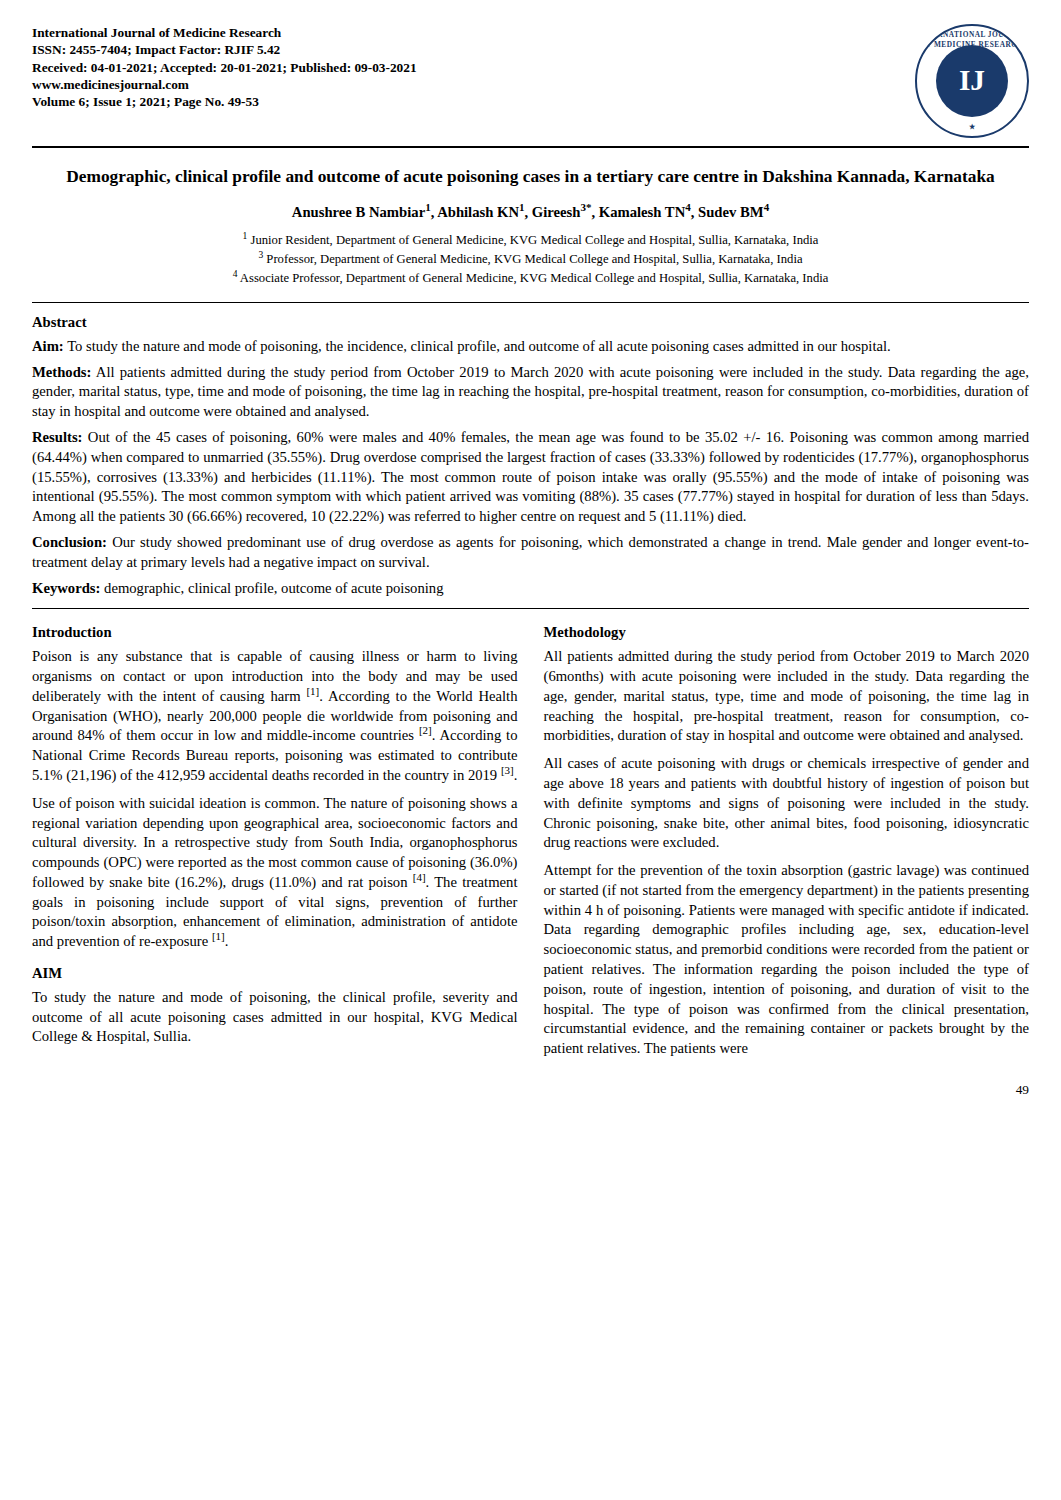International Journal of Medicine Research
ISSN: 2455-7404; Impact Factor: RJIF 5.42
Received: 04-01-2021; Accepted: 20-01-2021; Published: 09-03-2021
www.medicinesjournal.com
Volume 6; Issue 1; 2021; Page No. 49-53
INTERNATIONAL JOURNAL OF MEDICINE RESEARCH IJ ★
Demographic, clinical profile and outcome of acute poisoning cases in a tertiary care centre in Dakshina Kannada, Karnataka
Anushree B Nambiar1, Abhilash KN1, Gireesh3*, Kamalesh TN4, Sudev BM4
1 Junior Resident, Department of General Medicine, KVG Medical College and Hospital, Sullia, Karnataka, India
3 Professor, Department of General Medicine, KVG Medical College and Hospital, Sullia, Karnataka, India
4 Associate Professor, Department of General Medicine, KVG Medical College and Hospital, Sullia, Karnataka, India
Abstract
Aim: To study the nature and mode of poisoning, the incidence, clinical profile, and outcome of all acute poisoning cases admitted in our hospital.
Methods: All patients admitted during the study period from October 2019 to March 2020 with acute poisoning were included in the study. Data regarding the age, gender, marital status, type, time and mode of poisoning, the time lag in reaching the hospital, pre-hospital treatment, reason for consumption, co-morbidities, duration of stay in hospital and outcome were obtained and analysed.
Results: Out of the 45 cases of poisoning, 60% were males and 40% females, the mean age was found to be 35.02 +/- 16. Poisoning was common among married (64.44%) when compared to unmarried (35.55%). Drug overdose comprised the largest fraction of cases (33.33%) followed by rodenticides (17.77%), organophosphorus (15.55%), corrosives (13.33%) and herbicides (11.11%). The most common route of poison intake was orally (95.55%) and the mode of intake of poisoning was intentional (95.55%). The most common symptom with which patient arrived was vomiting (88%). 35 cases (77.77%) stayed in hospital for duration of less than 5days. Among all the patients 30 (66.66%) recovered, 10 (22.22%) was referred to higher centre on request and 5 (11.11%) died.
Conclusion: Our study showed predominant use of drug overdose as agents for poisoning, which demonstrated a change in trend. Male gender and longer event-to-treatment delay at primary levels had a negative impact on survival.
Keywords: demographic, clinical profile, outcome of acute poisoning
Introduction
Poison is any substance that is capable of causing illness or harm to living organisms on contact or upon introduction into the body and may be used deliberately with the intent of causing harm [1]. According to the World Health Organisation (WHO), nearly 200,000 people die worldwide from poisoning and around 84% of them occur in low and middle-income countries [2]. According to National Crime Records Bureau reports, poisoning was estimated to contribute 5.1% (21,196) of the 412,959 accidental deaths recorded in the country in 2019 [3].
Use of poison with suicidal ideation is common. The nature of poisoning shows a regional variation depending upon geographical area, socioeconomic factors and cultural diversity. In a retrospective study from South India, organophosphorus compounds (OPC) were reported as the most common cause of poisoning (36.0%) followed by snake bite (16.2%), drugs (11.0%) and rat poison [4]. The treatment goals in poisoning include support of vital signs, prevention of further poison/toxin absorption, enhancement of elimination, administration of antidote and prevention of re-exposure [1].
AIM
To study the nature and mode of poisoning, the clinical profile, severity and outcome of all acute poisoning cases admitted in our hospital, KVG Medical College & Hospital, Sullia.
Methodology
All patients admitted during the study period from October 2019 to March 2020 (6months) with acute poisoning were included in the study. Data regarding the age, gender, marital status, type, time and mode of poisoning, the time lag in reaching the hospital, pre-hospital treatment, reason for consumption, co-morbidities, duration of stay in hospital and outcome were obtained and analysed.
All cases of acute poisoning with drugs or chemicals irrespective of gender and age above 18 years and patients with doubtful history of ingestion of poison but with definite symptoms and signs of poisoning were included in the study. Chronic poisoning, snake bite, other animal bites, food poisoning, idiosyncratic drug reactions were excluded.
Attempt for the prevention of the toxin absorption (gastric lavage) was continued or started (if not started from the emergency department) in the patients presenting within 4 h of poisoning. Patients were managed with specific antidote if indicated. Data regarding demographic profiles including age, sex, education-level socioeconomic status, and premorbid conditions were recorded from the patient or patient relatives. The information regarding the poison included the type of poison, route of ingestion, intention of poisoning, and duration of visit to the hospital. The type of poison was confirmed from the clinical presentation, circumstantial evidence, and the remaining container or packets brought by the patient relatives. The patients were
49